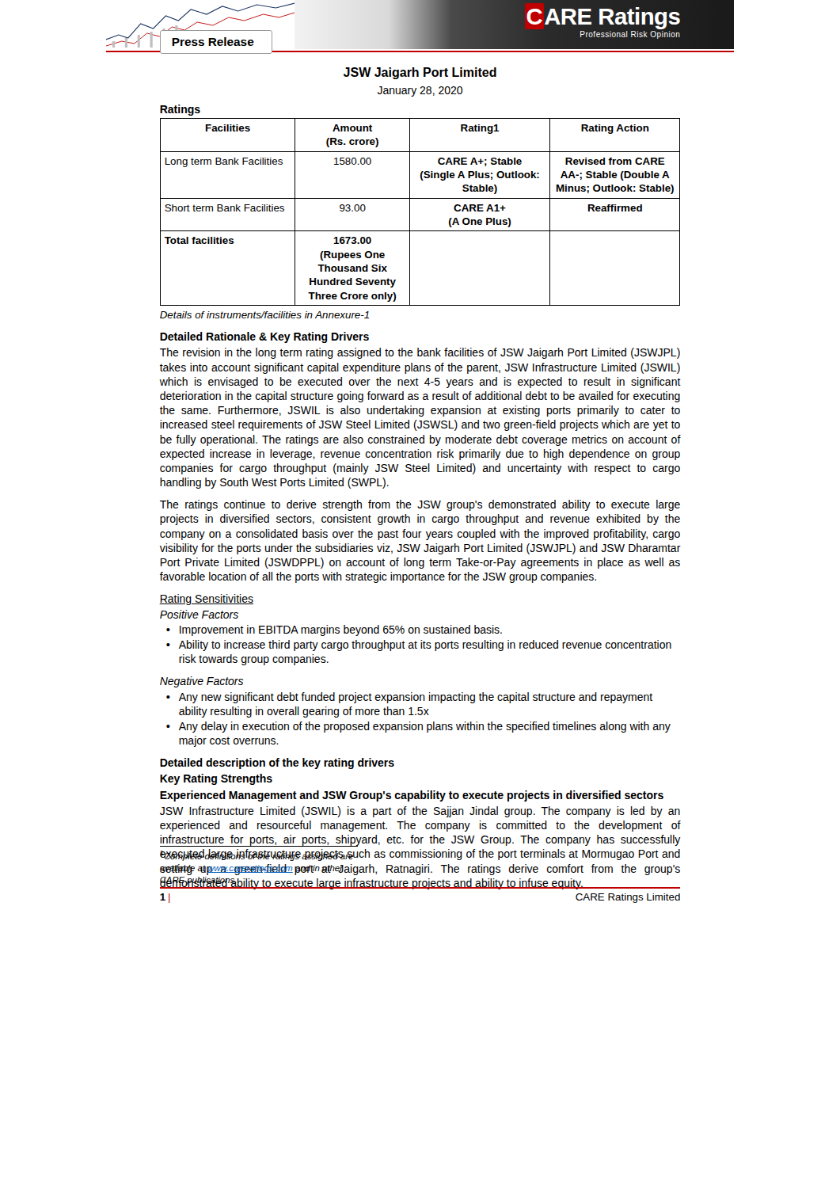Press Release
CARE Ratings
Professional Risk Opinion
JSW Jaigarh Port Limited
January 28, 2020
Ratings
| Facilities | Amount (Rs. crore) | Rating1 | Rating Action |
| --- | --- | --- | --- |
| Long term Bank Facilities | 1580.00 | CARE A+; Stable (Single A Plus; Outlook: Stable) | Revised from CARE AA-; Stable (Double A Minus; Outlook: Stable) |
| Short term Bank Facilities | 93.00 | CARE A1+ (A One Plus) | Reaffirmed |
| Total facilities | 1673.00 (Rupees One Thousand Six Hundred Seventy Three Crore only) | | |
Details of instruments/facilities in Annexure-1
Detailed Rationale & Key Rating Drivers
The revision in the long term rating assigned to the bank facilities of JSW Jaigarh Port Limited (JSWJPL) takes into account significant capital expenditure plans of the parent, JSW Infrastructure Limited (JSWIL) which is envisaged to be executed over the next 4-5 years and is expected to result in significant deterioration in the capital structure going forward as a result of additional debt to be availed for executing the same. Furthermore, JSWIL is also undertaking expansion at existing ports primarily to cater to increased steel requirements of JSW Steel Limited (JSWSL) and two green-field projects which are yet to be fully operational. The ratings are also constrained by moderate debt coverage metrics on account of expected increase in leverage, revenue concentration risk primarily due to high dependence on group companies for cargo throughput (mainly JSW Steel Limited) and uncertainty with respect to cargo handling by South West Ports Limited (SWPL).
The ratings continue to derive strength from the JSW group's demonstrated ability to execute large projects in diversified sectors, consistent growth in cargo throughput and revenue exhibited by the company on a consolidated basis over the past four years coupled with the improved profitability, cargo visibility for the ports under the subsidiaries viz, JSW Jaigarh Port Limited (JSWJPL) and JSW Dharamtar Port Private Limited (JSWDPPL) on account of long term Take-or-Pay agreements in place as well as favorable location of all the ports with strategic importance for the JSW group companies.
Rating Sensitivities
Positive Factors
Improvement in EBITDA margins beyond 65% on sustained basis.
Ability to increase third party cargo throughput at its ports resulting in reduced revenue concentration risk towards group companies.
Negative Factors
Any new significant debt funded project expansion impacting the capital structure and repayment ability resulting in overall gearing of more than 1.5x
Any delay in execution of the proposed expansion plans within the specified timelines along with any major cost overruns.
Detailed description of the key rating drivers
Key Rating Strengths
Experienced Management and JSW Group's capability to execute projects in diversified sectors
JSW Infrastructure Limited (JSWIL) is a part of the Sajjan Jindal group. The company is led by an experienced and resourceful management. The company is committed to the development of infrastructure for ports, air ports, shipyard, etc. for the JSW Group. The company has successfully executed large infrastructure projects such as commissioning of the port terminals at Mormugao Port and setting up a green-field port at Jaigarh, Ratnagiri. The ratings derive comfort from the group's demonstrated ability to execute large infrastructure projects and ability to infuse equity.
1Complete definitions of the ratings assigned are available at www.careratings.com and in other CARE publications.
1|
CARE Ratings Limited